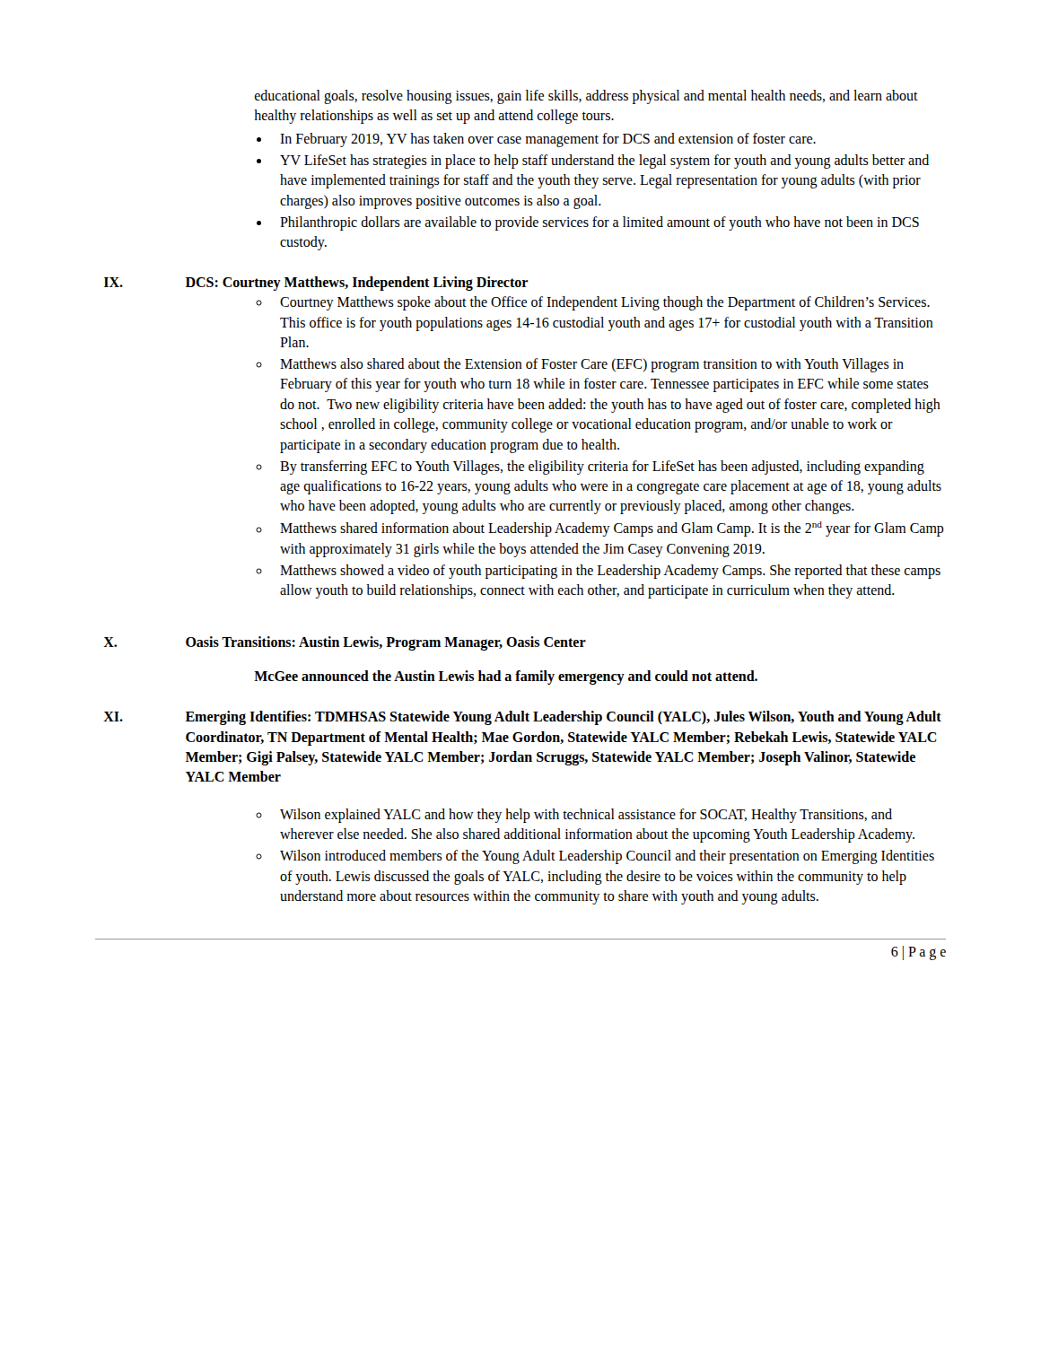educational goals, resolve housing issues, gain life skills, address physical and mental health needs, and learn about healthy relationships as well as set up and attend college tours.
In February 2019, YV has taken over case management for DCS and extension of foster care.
YV LifeSet has strategies in place to help staff understand the legal system for youth and young adults better and have implemented trainings for staff and the youth they serve. Legal representation for young adults (with prior charges) also improves positive outcomes is also a goal.
Philanthropic dollars are available to provide services for a limited amount of youth who have not been in DCS custody.
IX.
DCS: Courtney Matthews, Independent Living Director
Courtney Matthews spoke about the Office of Independent Living though the Department of Children’s Services. This office is for youth populations ages 14-16 custodial youth and ages 17+ for custodial youth with a Transition Plan.
Matthews also shared about the Extension of Foster Care (EFC) program transition to with Youth Villages in February of this year for youth who turn 18 while in foster care. Tennessee participates in EFC while some states do not. Two new eligibility criteria have been added: the youth has to have aged out of foster care, completed high school , enrolled in college, community college or vocational education program, and/or unable to work or participate in a secondary education program due to health.
By transferring EFC to Youth Villages, the eligibility criteria for LifeSet has been adjusted, including expanding age qualifications to 16-22 years, young adults who were in a congregate care placement at age of 18, young adults who have been adopted, young adults who are currently or previously placed, among other changes.
Matthews shared information about Leadership Academy Camps and Glam Camp. It is the 2nd year for Glam Camp with approximately 31 girls while the boys attended the Jim Casey Convening 2019.
Matthews showed a video of youth participating in the Leadership Academy Camps. She reported that these camps allow youth to build relationships, connect with each other, and participate in curriculum when they attend.
X.
Oasis Transitions: Austin Lewis, Program Manager, Oasis Center
McGee announced the Austin Lewis had a family emergency and could not attend.
XI.
Emerging Identifies: TDMHSAS Statewide Young Adult Leadership Council (YALC), Jules Wilson, Youth and Young Adult Coordinator, TN Department of Mental Health; Mae Gordon, Statewide YALC Member; Rebekah Lewis, Statewide YALC Member; Gigi Palsey, Statewide YALC Member; Jordan Scruggs, Statewide YALC Member; Joseph Valinor, Statewide YALC Member
Wilson explained YALC and how they help with technical assistance for SOCAT, Healthy Transitions, and wherever else needed. She also shared additional information about the upcoming Youth Leadership Academy.
Wilson introduced members of the Young Adult Leadership Council and their presentation on Emerging Identities of youth. Lewis discussed the goals of YALC, including the desire to be voices within the community to help understand more about resources within the community to share with youth and young adults.
6 | P a g e